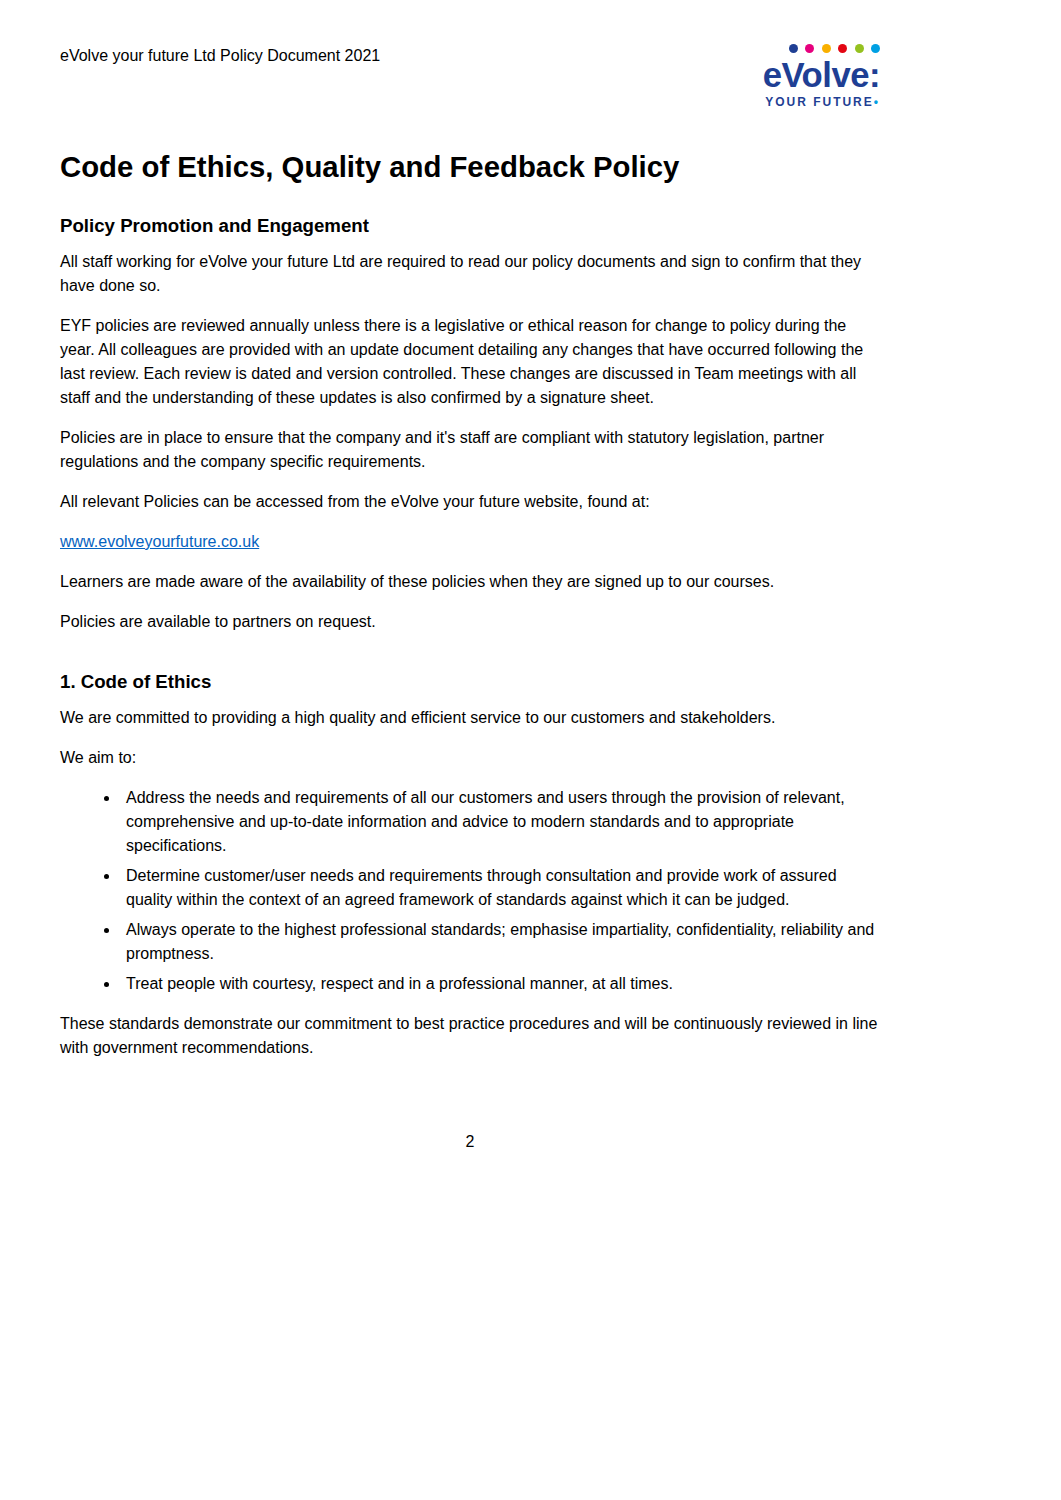eVolve your future Ltd Policy Document 2021
eVolve:
YOUR FUTURE•
Code of Ethics, Quality and Feedback Policy
Policy Promotion and Engagement
All staff working for eVolve your future Ltd are required to read our policy documents and sign to confirm that they have done so.
EYF policies are reviewed annually unless there is a legislative or ethical reason for change to policy during the year. All colleagues are provided with an update document detailing any changes that have occurred following the last review. Each review is dated and version controlled. These changes are discussed in Team meetings with all staff and the understanding of these updates is also confirmed by a signature sheet.
Policies are in place to ensure that the company and it's staff are compliant with statutory legislation, partner regulations and the company specific requirements.
All relevant Policies can be accessed from the eVolve your future website, found at:
www.evolveyourfuture.co.uk
Learners are made aware of the availability of these policies when they are signed up to our courses.
Policies are available to partners on request.
1. Code of Ethics
We are committed to providing a high quality and efficient service to our customers and stakeholders.
We aim to:
Address the needs and requirements of all our customers and users through the provision of relevant, comprehensive and up-to-date information and advice to modern standards and to appropriate specifications.
Determine customer/user needs and requirements through consultation and provide work of assured quality within the context of an agreed framework of standards against which it can be judged.
Always operate to the highest professional standards; emphasise impartiality, confidentiality, reliability and promptness.
Treat people with courtesy, respect and in a professional manner, at all times.
These standards demonstrate our commitment to best practice procedures and will be continuously reviewed in line with government recommendations.
2